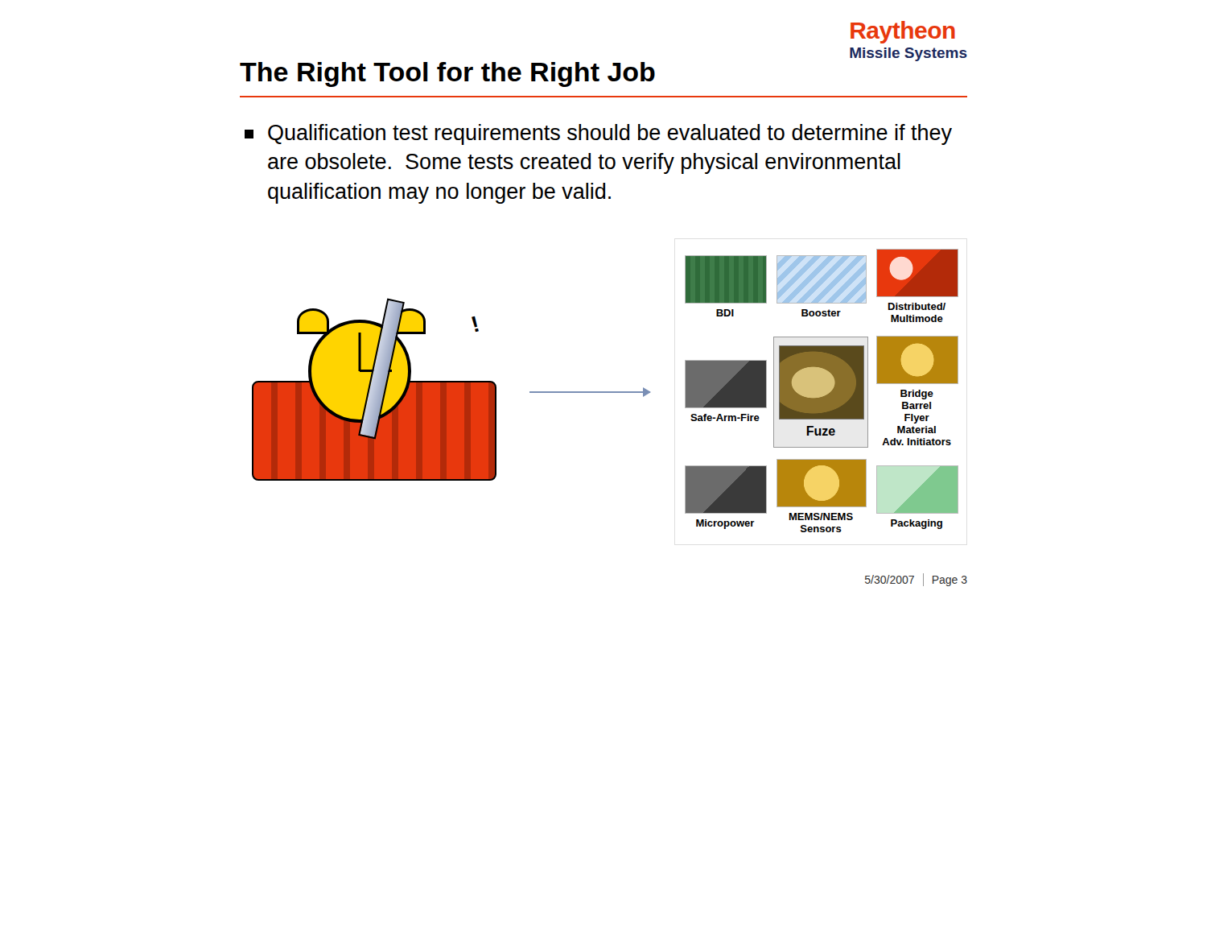Raytheon
Missile Systems
The Right Tool for the Right Job
Qualification test requirements should be evaluated to determine if they are obsolete. Some tests created to verify physical environmental qualification may no longer be valid.
!
BDI
Booster
Distributed/
Multimode
Safe-Arm-Fire
Fuze
Bridge
Barrel
Flyer
Material
Adv. Initiators
Micropower
MEMS/NEMS Sensors
Packaging
5/30/2007 Page 3